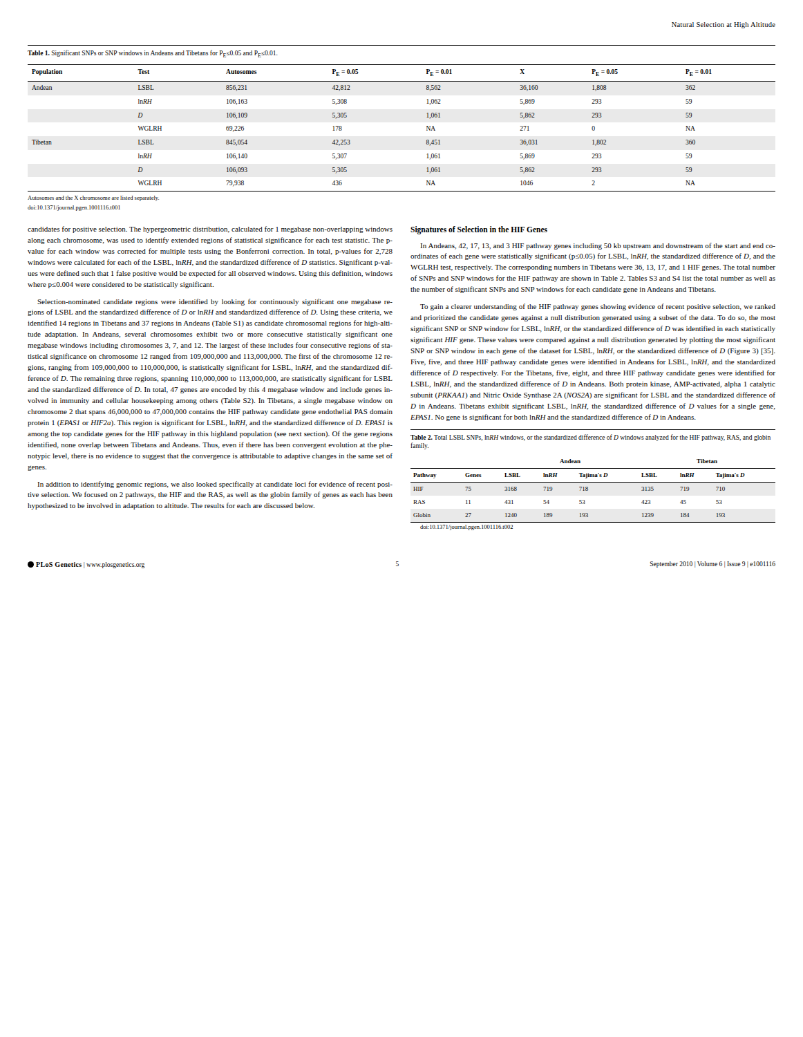Natural Selection at High Altitude
Table 1. Significant SNPs or SNP windows in Andeans and Tibetans for P E ≤0.05 and P E ≤0.01.
| Population | Test | Autosomes | P E = 0.05 | P E = 0.01 | X | P E = 0.05 | P E = 0.01 |
| --- | --- | --- | --- | --- | --- | --- | --- |
| Andean | LSBL | 856,231 | 42,812 | 8,562 | 36,160 | 1,808 | 362 |
| | ln RH | 106,163 | 5,308 | 1,062 | 5,869 | 293 | 59 |
| | D | 106,109 | 5,305 | 1,061 | 5,862 | 293 | 59 |
| | WGLRH | 69,226 | 178 | NA | 271 | 0 | NA |
| Tibetan | LSBL | 845,054 | 42,253 | 8,451 | 36,031 | 1,802 | 360 |
| | ln RH | 106,140 | 5,307 | 1,061 | 5,869 | 293 | 59 |
| | D | 106,093 | 5,305 | 1,061 | 5,862 | 293 | 59 |
| | WGLRH | 79,938 | 436 | NA | 1046 | 2 | NA |
Autosomes and the X chromosome are listed separately.
doi:10.1371/journal.pgen.1001116.t001
candidates for positive selection. The hypergeometric distribution, calculated for 1 megabase non-overlapping windows along each chromosome, was used to identify extended regions of statistical significance for each test statistic. The p-value for each window was corrected for multiple tests using the Bonferroni correction. In total, p-values for 2,728 windows were calculated for each of the LSBL, lnRH, and the standardized difference of D statistics. Significant p-values were defined such that 1 false positive would be expected for all observed windows. Using this definition, windows where p≤0.004 were considered to be statistically significant.
Selection-nominated candidate regions were identified by looking for continuously significant one megabase regions of LSBL and the standardized difference of D or lnRH and standardized difference of D. Using these criteria, we identified 14 regions in Tibetans and 37 regions in Andeans (Table S1) as candidate chromosomal regions for high-altitude adaptation. In Andeans, several chromosomes exhibit two or more consecutive statistically significant one megabase windows including chromosomes 3, 7, and 12. The largest of these includes four consecutive regions of statistical significance on chromosome 12 ranged from 109,000,000 and 113,000,000. The first of the chromosome 12 regions, ranging from 109,000,000 to 110,000,000, is statistically significant for LSBL, lnRH, and the standardized difference of D. The remaining three regions, spanning 110,000,000 to 113,000,000, are statistically significant for LSBL and the standardized difference of D. In total, 47 genes are encoded by this 4 megabase window and include genes involved in immunity and cellular housekeeping among others (Table S2). In Tibetans, a single megabase window on chromosome 2 that spans 46,000,000 to 47,000,000 contains the HIF pathway candidate gene endothelial PAS domain protein 1 (EPAS1 or HIF2a). This region is significant for LSBL, lnRH, and the standardized difference of D. EPAS1 is among the top candidate genes for the HIF pathway in this highland population (see next section). Of the gene regions identified, none overlap between Tibetans and Andeans. Thus, even if there has been convergent evolution at the phenotypic level, there is no evidence to suggest that the convergence is attributable to adaptive changes in the same set of genes.
In addition to identifying genomic regions, we also looked specifically at candidate loci for evidence of recent positive selection. We focused on 2 pathways, the HIF and the RAS, as well as the globin family of genes as each has been hypothesized to be involved in adaptation to altitude. The results for each are discussed below.
Signatures of Selection in the HIF Genes
In Andeans, 42, 17, 13, and 3 HIF pathway genes including 50 kb upstream and downstream of the start and end coordinates of each gene were statistically significant (p≤0.05) for LSBL, lnRH, the standardized difference of D, and the WGLRH test, respectively. The corresponding numbers in Tibetans were 36, 13, 17, and 1 HIF genes. The total number of SNPs and SNP windows for the HIF pathway are shown in Table 2. Tables S3 and S4 list the total number as well as the number of significant SNPs and SNP windows for each candidate gene in Andeans and Tibetans.
To gain a clearer understanding of the HIF pathway genes showing evidence of recent positive selection, we ranked and prioritized the candidate genes against a null distribution generated using a subset of the data. To do so, the most significant SNP or SNP window for LSBL, lnRH, or the standardized difference of D was identified in each statistically significant HIF gene. These values were compared against a null distribution generated by plotting the most significant SNP or SNP window in each gene of the dataset for LSBL, lnRH, or the standardized difference of D (Figure 3) [35]. Five, five, and three HIF pathway candidate genes were identified in Andeans for LSBL, lnRH, and the standardized difference of D respectively. For the Tibetans, five, eight, and three HIF pathway candidate genes were identified for LSBL, lnRH, and the standardized difference of D in Andeans. Both protein kinase, AMP-activated, alpha 1 catalytic subunit (PRKAA1) and Nitric Oxide Synthase 2A (NOS2A) are significant for LSBL and the standardized difference of D in Andeans. Tibetans exhibit significant LSBL, lnRH, the standardized difference of D values for a single gene, EPAS1. No gene is significant for both lnRH and the standardized difference of D in Andeans.
Table 2. Total LSBL SNPs, ln RH windows, or the standardized difference of D windows analyzed for the HIF pathway, RAS, and globin family.
| | | Andean | Tibetan |
| --- | --- | --- | --- |
| Pathway | Genes | LSBL | ln RH | Tajima's D | LSBL | ln RH | Tajima's D |
| HIF | 75 | 3168 | 719 | 718 | 3135 | 719 | 710 |
| RAS | 11 | 431 | 54 | 53 | 423 | 45 | 53 |
| Globin | 27 | 1240 | 189 | 193 | 1239 | 184 | 193 |
doi:10.1371/journal.pgen.1001116.t002
PLoS Genetics | www.plosgenetics.org
5
September 2010 | Volume 6 | Issue 9 | e1001116